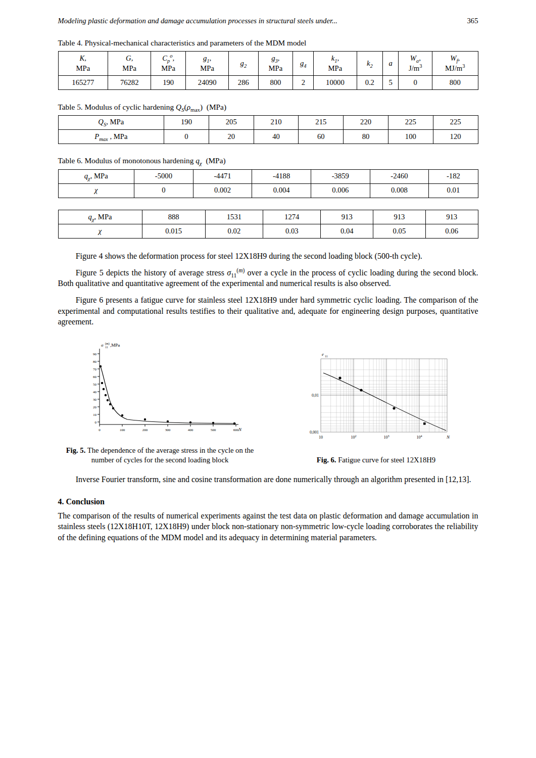Modeling plastic deformation and damage accumulation processes in structural steels under... 365
Table 4. Physical-mechanical characteristics and parameters of the MDM model
| K , MPa | G , MPa | C p o , MPa | g 1 , MPa | g 2 | g 3 , MPa | g 4 | k 1 , MPa | k 2 | a | W a , J/m 3 | W f , MJ/m 3 |
| --- | --- | --- | --- | --- | --- | --- | --- | --- | --- | --- | --- |
| 165277 | 76282 | 190 | 24090 | 286 | 800 | 2 | 10000 | 0.2 | 5 | 0 | 800 |
Table 5. Modulus of cyclic hardening QS(ρmax) (MPa)
| Q S , MPa | 190 | 205 | 210 | 215 | 220 | 225 | 225 |
| P max , MPa | 0 | 20 | 40 | 60 | 80 | 100 | 120 |
Table 6. Modulus of monotonous hardening qχ (MPa)
| q χ , MPa | -5000 | -4471 | -4188 | -3859 | -2460 | -182 |
| χ | 0 | 0.002 | 0.004 | 0.006 | 0.008 | 0.01 |
| q χ , MPa | 888 | 1531 | 1274 | 913 | 913 | 913 |
| χ | 0.015 | 0.02 | 0.03 | 0.04 | 0.05 | 0.06 |
Figure 4 shows the deformation process for steel 12X18H9 during the second loading block (500-th cycle).
Figure 5 depicts the history of average stress σ11(m) over a cycle in the process of cyclic loading during the second block. Both qualitative and quantitative agreement of the experimental and numerical results is also observed.
Figure 6 presents a fatigue curve for stainless steel 12X18H9 under hard symmetric cyclic loading. The comparison of the experimental and computational results testifies to their qualitative and, adequate for engineering design purposes, quantitative agreement.
σ 11 (m) ,MPa 90 80 70 60 50 40 30 20 10 0 0 100 200 300 400 500 600 N
Fig. 5. The dependence of the average stress in the cycle on the number of cycles for the second loading block
e 11 0,01 0,001 10 102 103 104 N
Fig. 6. Fatigue curve for steel 12X18H9
Inverse Fourier transform, sine and cosine transformation are done numerically through an algorithm presented in [12,13].
4. Conclusion
The comparison of the results of numerical experiments against the test data on plastic deformation and damage accumulation in stainless steels (12X18H10T, 12X18H9) under block non-stationary non-symmetric low-cycle loading corroborates the reliability of the defining equations of the MDM model and its adequacy in determining material parameters.